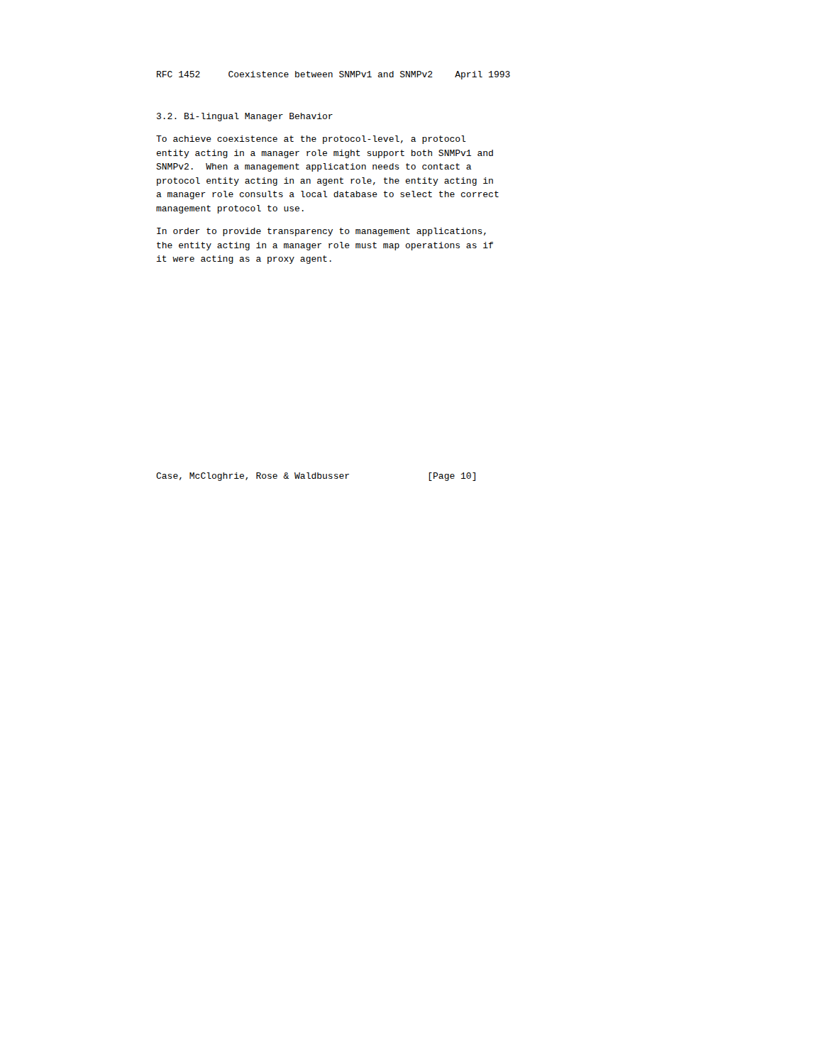RFC 1452 Coexistence between SNMPv1 and SNMPv2 April 1993
3.2. Bi-lingual Manager Behavior
To achieve coexistence at the protocol-level, a protocol entity acting in a manager role might support both SNMPv1 and SNMPv2. When a management application needs to contact a protocol entity acting in an agent role, the entity acting in a manager role consults a local database to select the correct management protocol to use.
In order to provide transparency to management applications, the entity acting in a manager role must map operations as if it were acting as a proxy agent.
Case, McCloghrie, Rose & Waldbusser [Page 10]